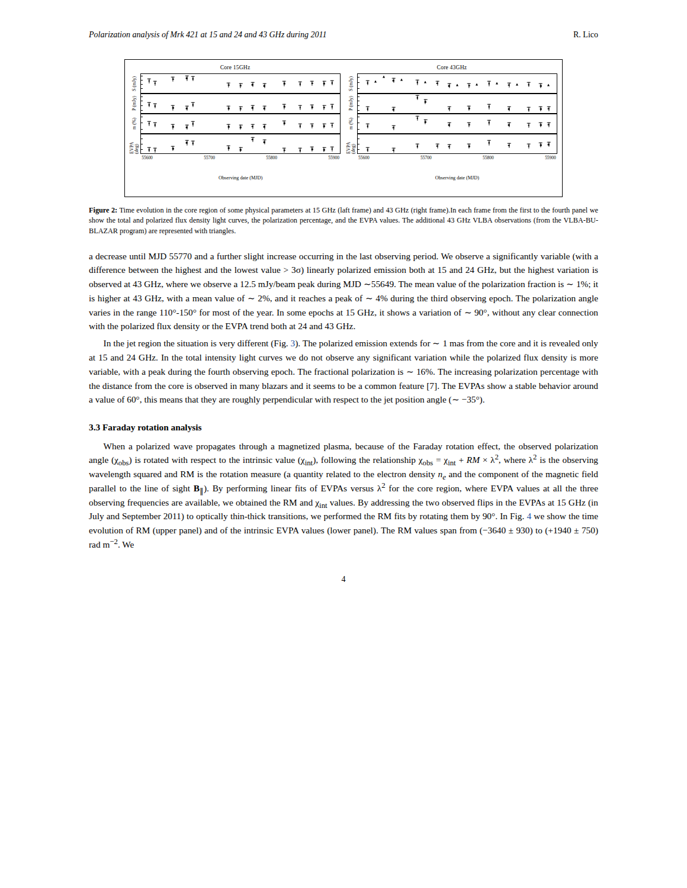Polarization analysis of Mrk 421 at 15 and 24 and 43 GHz during 2011 R. Lico
Core 15GHz
S (mJy)
500 400 300 200
P (mJy)
12 8 4 0
m (%)
4 2 0
EVPA (deg)
200 150 100
55600557005580055900
Observing date (MJD)
Core 43GHz
S (mJy)
400 300 200
P (mJy)
12 9 6 3
m (%)
4 2 0
EVPA (deg)
200 150 100
55600557005580055900
Observing date (MJD)
Figure 2: Time evolution in the core region of some physical parameters at 15 GHz (laft frame) and 43 GHz (right frame).In each frame from the first to the fourth panel we show the total and polarized flux density light curves, the polarization percentage, and the EVPA values. The additional 43 GHz VLBA observations (from the VLBA-BU-BLAZAR program) are represented with triangles.
a decrease until MJD 55770 and a further slight increase occurring in the last observing period. We observe a significantly variable (with a difference between the highest and the lowest value > 3σ) linearly polarized emission both at 15 and 24 GHz, but the highest variation is observed at 43 GHz, where we observe a 12.5 mJy/beam peak during MJD ∼55649. The mean value of the polarization fraction is ∼ 1%; it is higher at 43 GHz, with a mean value of ∼ 2%, and it reaches a peak of ∼ 4% during the third observing epoch. The polarization angle varies in the range 110°-150° for most of the year. In some epochs at 15 GHz, it shows a variation of ∼ 90°, without any clear connection with the polarized flux density or the EVPA trend both at 24 and 43 GHz.
In the jet region the situation is very different (Fig. 3). The polarized emission extends for ∼ 1 mas from the core and it is revealed only at 15 and 24 GHz. In the total intensity light curves we do not observe any significant variation while the polarized flux density is more variable, with a peak during the fourth observing epoch. The fractional polarization is ∼ 16%. The increasing polarization percentage with the distance from the core is observed in many blazars and it seems to be a common feature [7]. The EVPAs show a stable behavior around a value of 60°, this means that they are roughly perpendicular with respect to the jet position angle (∼ −35°).
3.3 Faraday rotation analysis
When a polarized wave propagates through a magnetized plasma, because of the Faraday rotation effect, the observed polarization angle (χobs) is rotated with respect to the intrinsic value (χint), following the relationship χobs = χint + RM × λ2, where λ2 is the observing wavelength squared and RM is the rotation measure (a quantity related to the electron density ne and the component of the magnetic field parallel to the line of sight B∥). By performing linear fits of EVPAs versus λ2 for the core region, where EVPA values at all the three observing frequencies are available, we obtained the RM and χint values. By addressing the two observed flips in the EVPAs at 15 GHz (in July and September 2011) to optically thin-thick transitions, we performed the RM fits by rotating them by 90°. In Fig. 4 we show the time evolution of RM (upper panel) and of the intrinsic EVPA values (lower panel). The RM values span from (−3640 ± 930) to (+1940 ± 750) rad m−2. We
4